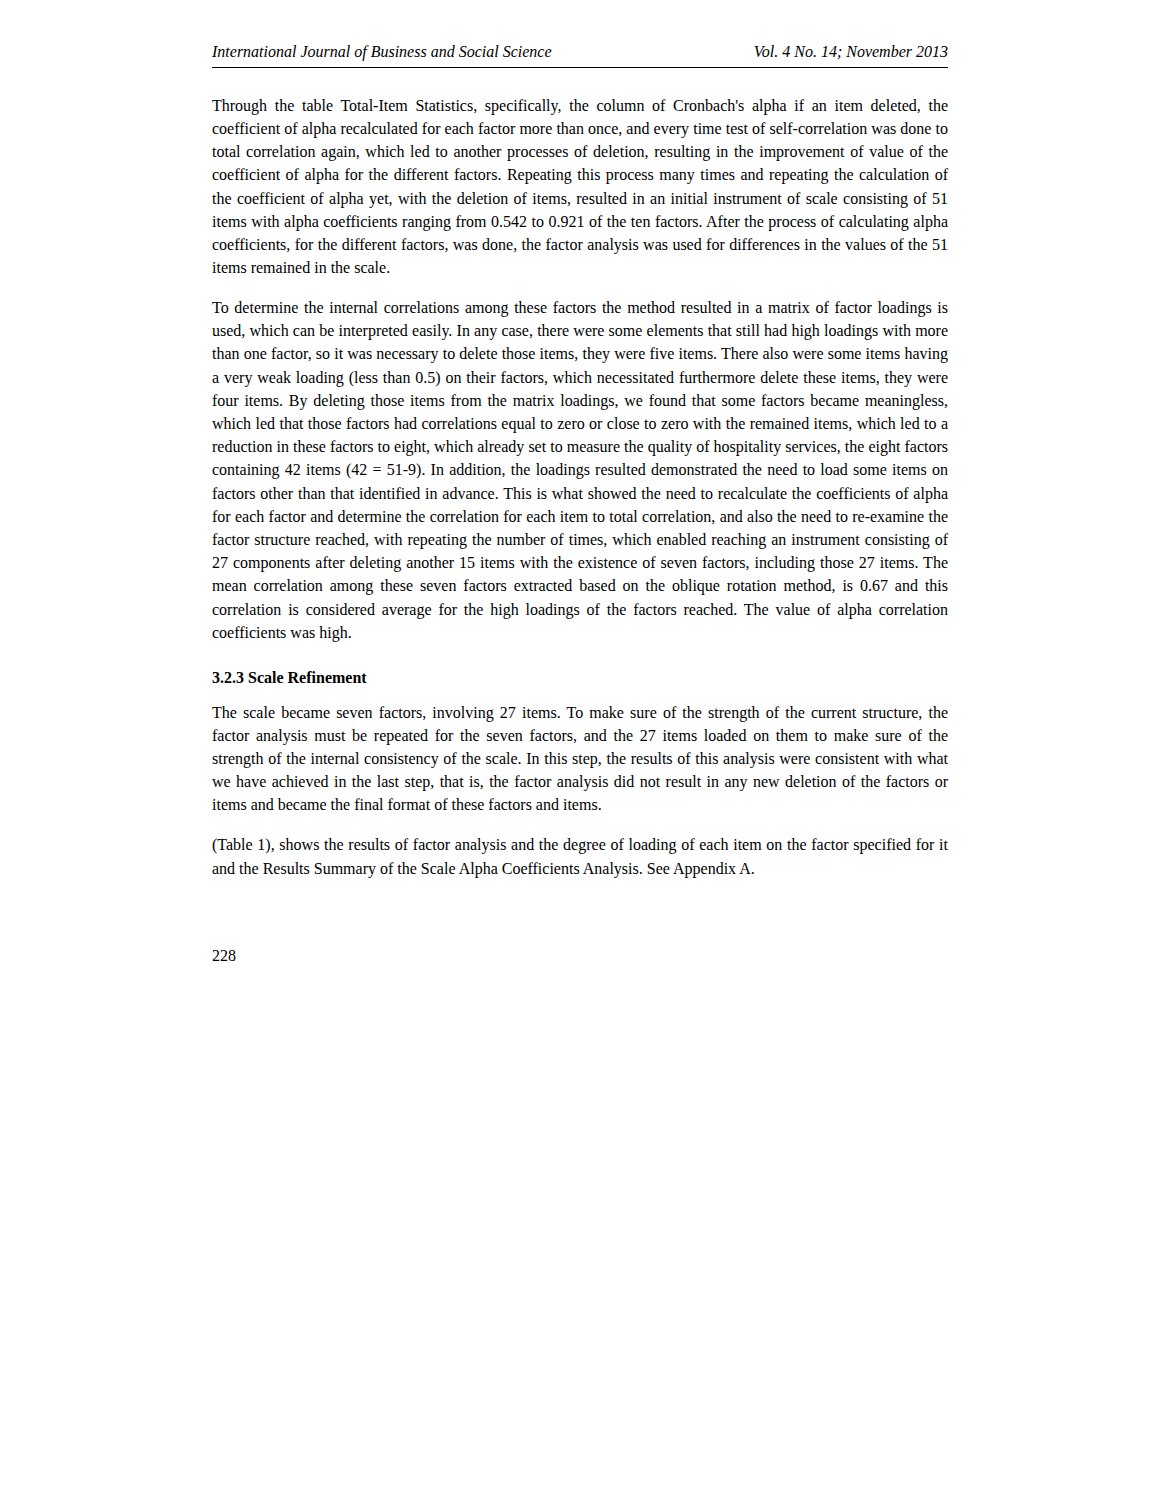International Journal of Business and Social Science
Vol. 4 No. 14; November 2013
Through the table Total-Item Statistics, specifically, the column of Cronbach's alpha if an item deleted, the coefficient of alpha recalculated for each factor more than once, and every time test of self-correlation was done to total correlation again, which led to another processes of deletion, resulting in the improvement of value of the coefficient of alpha for the different factors. Repeating this process many times and repeating the calculation of the coefficient of alpha yet, with the deletion of items, resulted in an initial instrument of scale consisting of 51 items with alpha coefficients ranging from 0.542 to 0.921 of the ten factors. After the process of calculating alpha coefficients, for the different factors, was done, the factor analysis was used for differences in the values of the 51 items remained in the scale.
To determine the internal correlations among these factors the method resulted in a matrix of factor loadings is used, which can be interpreted easily. In any case, there were some elements that still had high loadings with more than one factor, so it was necessary to delete those items, they were five items. There also were some items having a very weak loading (less than 0.5) on their factors, which necessitated furthermore delete these items, they were four items. By deleting those items from the matrix loadings, we found that some factors became meaningless, which led that those factors had correlations equal to zero or close to zero with the remained items, which led to a reduction in these factors to eight, which already set to measure the quality of hospitality services, the eight factors containing 42 items (42 = 51-9). In addition, the loadings resulted demonstrated the need to load some items on factors other than that identified in advance. This is what showed the need to recalculate the coefficients of alpha for each factor and determine the correlation for each item to total correlation, and also the need to re-examine the factor structure reached, with repeating the number of times, which enabled reaching an instrument consisting of 27 components after deleting another 15 items with the existence of seven factors, including those 27 items. The mean correlation among these seven factors extracted based on the oblique rotation method, is 0.67 and this correlation is considered average for the high loadings of the factors reached. The value of alpha correlation coefficients was high.
3.2.3 Scale Refinement
The scale became seven factors, involving 27 items. To make sure of the strength of the current structure, the factor analysis must be repeated for the seven factors, and the 27 items loaded on them to make sure of the strength of the internal consistency of the scale. In this step, the results of this analysis were consistent with what we have achieved in the last step, that is, the factor analysis did not result in any new deletion of the factors or items and became the final format of these factors and items.
(Table 1), shows the results of factor analysis and the degree of loading of each item on the factor specified for it and the Results Summary of the Scale Alpha Coefficients Analysis. See Appendix A.
228